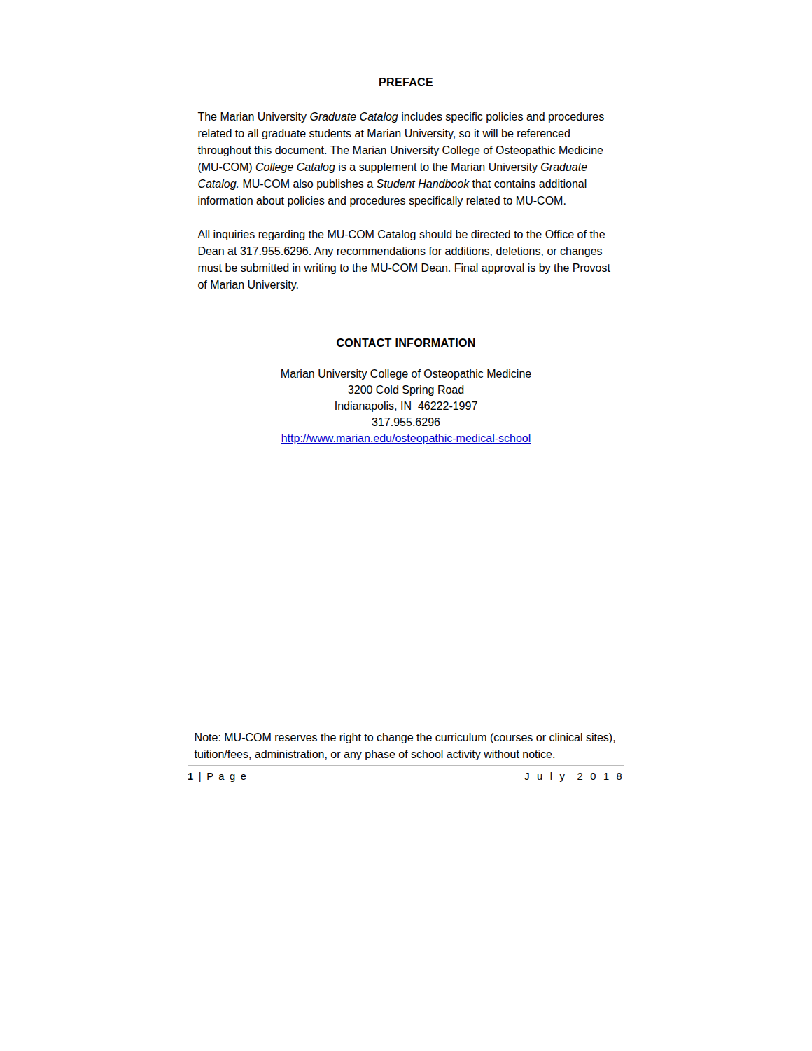PREFACE
The Marian University Graduate Catalog includes specific policies and procedures related to all graduate students at Marian University, so it will be referenced throughout this document. The Marian University College of Osteopathic Medicine (MU-COM) College Catalog is a supplement to the Marian University Graduate Catalog. MU-COM also publishes a Student Handbook that contains additional information about policies and procedures specifically related to MU-COM.
All inquiries regarding the MU-COM Catalog should be directed to the Office of the Dean at 317.955.6296. Any recommendations for additions, deletions, or changes must be submitted in writing to the MU-COM Dean. Final approval is by the Provost of Marian University.
CONTACT INFORMATION
Marian University College of Osteopathic Medicine
3200 Cold Spring Road
Indianapolis, IN 46222-1997
317.955.6296
http://www.marian.edu/osteopathic-medical-school
Note: MU-COM reserves the right to change the curriculum (courses or clinical sites), tuition/fees, administration, or any phase of school activity without notice.
1 | P a g e
J u l y 2 0 1 8